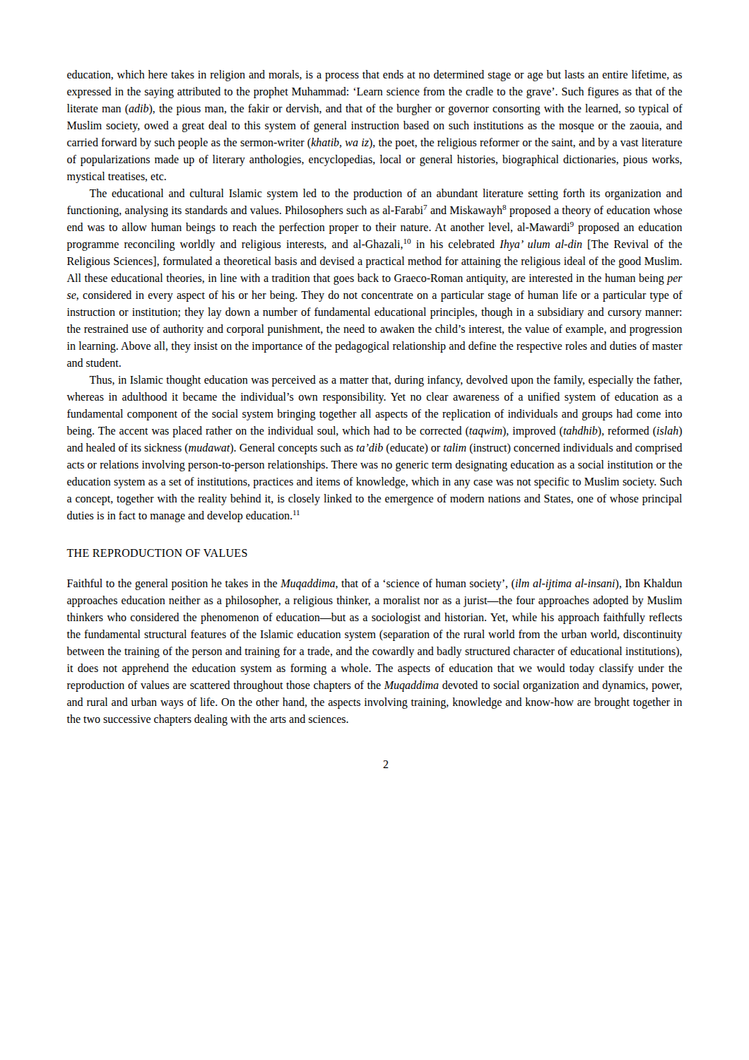education, which here takes in religion and morals, is a process that ends at no determined stage or age but lasts an entire lifetime, as expressed in the saying attributed to the prophet Muhammad: ‘Learn science from the cradle to the grave’. Such figures as that of the literate man (adib), the pious man, the fakir or dervish, and that of the burgher or governor consorting with the learned, so typical of Muslim society, owed a great deal to this system of general instruction based on such institutions as the mosque or the zaouia, and carried forward by such people as the sermon-writer (khatib, wa iz), the poet, the religious reformer or the saint, and by a vast literature of popularizations made up of literary anthologies, encyclopedias, local or general histories, biographical dictionaries, pious works, mystical treatises, etc.
The educational and cultural Islamic system led to the production of an abundant literature setting forth its organization and functioning, analysing its standards and values. Philosophers such as al-Farabi7 and Miskawayh8 proposed a theory of education whose end was to allow human beings to reach the perfection proper to their nature. At another level, al-Mawardi9 proposed an education programme reconciling worldly and religious interests, and al-Ghazali,10 in his celebrated Ihya’ ulum al-din [The Revival of the Religious Sciences], formulated a theoretical basis and devised a practical method for attaining the religious ideal of the good Muslim. All these educational theories, in line with a tradition that goes back to Graeco-Roman antiquity, are interested in the human being per se, considered in every aspect of his or her being. They do not concentrate on a particular stage of human life or a particular type of instruction or institution; they lay down a number of fundamental educational principles, though in a subsidiary and cursory manner: the restrained use of authority and corporal punishment, the need to awaken the child’s interest, the value of example, and progression in learning. Above all, they insist on the importance of the pedagogical relationship and define the respective roles and duties of master and student.
Thus, in Islamic thought education was perceived as a matter that, during infancy, devolved upon the family, especially the father, whereas in adulthood it became the individual’s own responsibility. Yet no clear awareness of a unified system of education as a fundamental component of the social system bringing together all aspects of the replication of individuals and groups had come into being. The accent was placed rather on the individual soul, which had to be corrected (taqwim), improved (tahdhib), reformed (islah) and healed of its sickness (mudawat). General concepts such as ta’dib (educate) or talim (instruct) concerned individuals and comprised acts or relations involving person-to-person relationships. There was no generic term designating education as a social institution or the education system as a set of institutions, practices and items of knowledge, which in any case was not specific to Muslim society. Such a concept, together with the reality behind it, is closely linked to the emergence of modern nations and States, one of whose principal duties is in fact to manage and develop education.11
The reproduction of values
Faithful to the general position he takes in the Muqaddima, that of a ‘science of human society’, (ilm al-ijtima al-insani), Ibn Khaldun approaches education neither as a philosopher, a religious thinker, a moralist nor as a jurist—the four approaches adopted by Muslim thinkers who considered the phenomenon of education—but as a sociologist and historian. Yet, while his approach faithfully reflects the fundamental structural features of the Islamic education system (separation of the rural world from the urban world, discontinuity between the training of the person and training for a trade, and the cowardly and badly structured character of educational institutions), it does not apprehend the education system as forming a whole. The aspects of education that we would today classify under the reproduction of values are scattered throughout those chapters of the Muqaddima devoted to social organization and dynamics, power, and rural and urban ways of life. On the other hand, the aspects involving training, knowledge and know-how are brought together in the two successive chapters dealing with the arts and sciences.
2